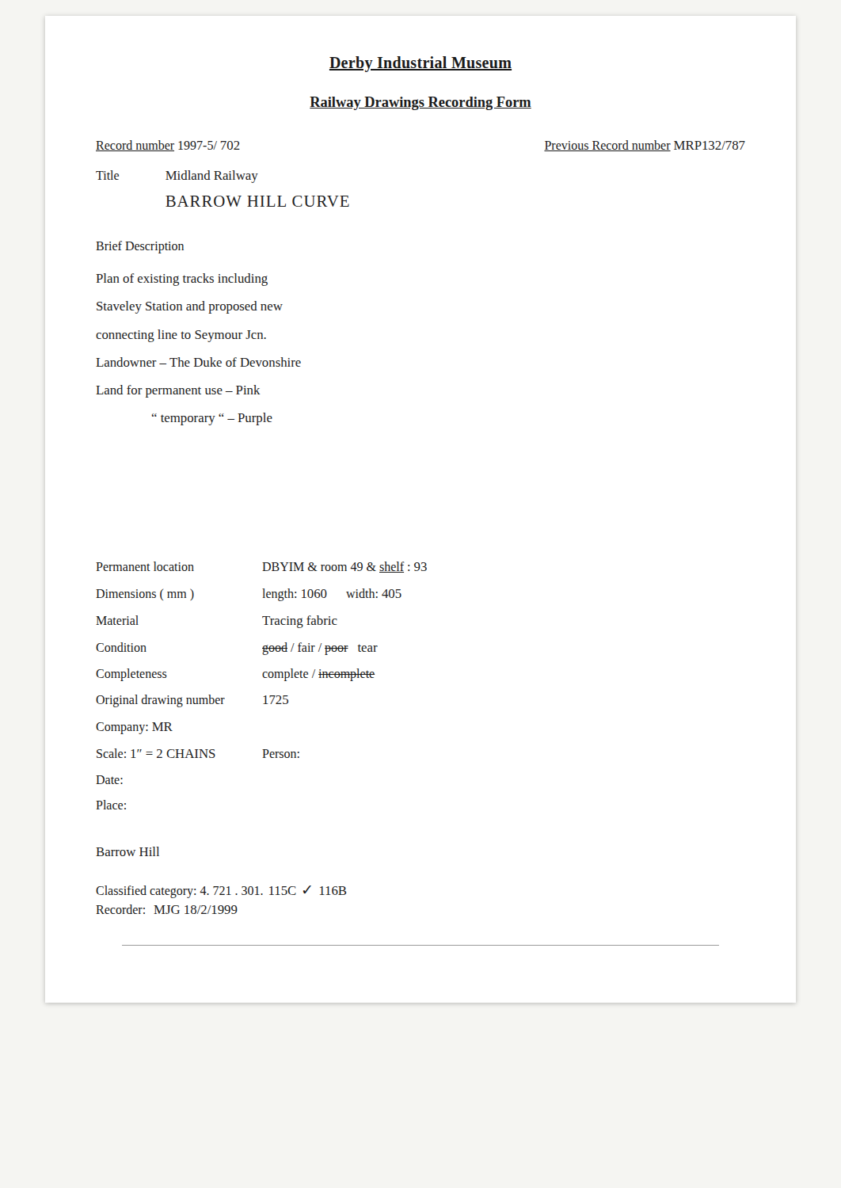Derby Industrial Museum
Railway Drawings Recording Form
Record number 1997-5/ 702 Previous Record number MRP132/787
Title
Midland Railway
BARROW HILL CURVE
Brief Description
Plan of existing tracks including
Staveley Station and proposed new
connecting line to Seymour Jcn.
Landowner – The Duke of Devonshire
Land for permanent use – Pink
“ temporary “ – Purple
Permanent location DBYIM & room 49 & shelf : 93
Dimensions ( mm ) length: 1060 width: 405
Material Tracing fabric
Condition good / fair / poor tear
Completeness complete / incomplete
Original drawing number 1725
Company: MR
Scale: 1″ = 2 CHAINS Person:
Date:
Place:
Barrow Hill
Classified category: 4. 721 . 301. 115C ✓ 116B
Recorder: MJG 18/2/1999